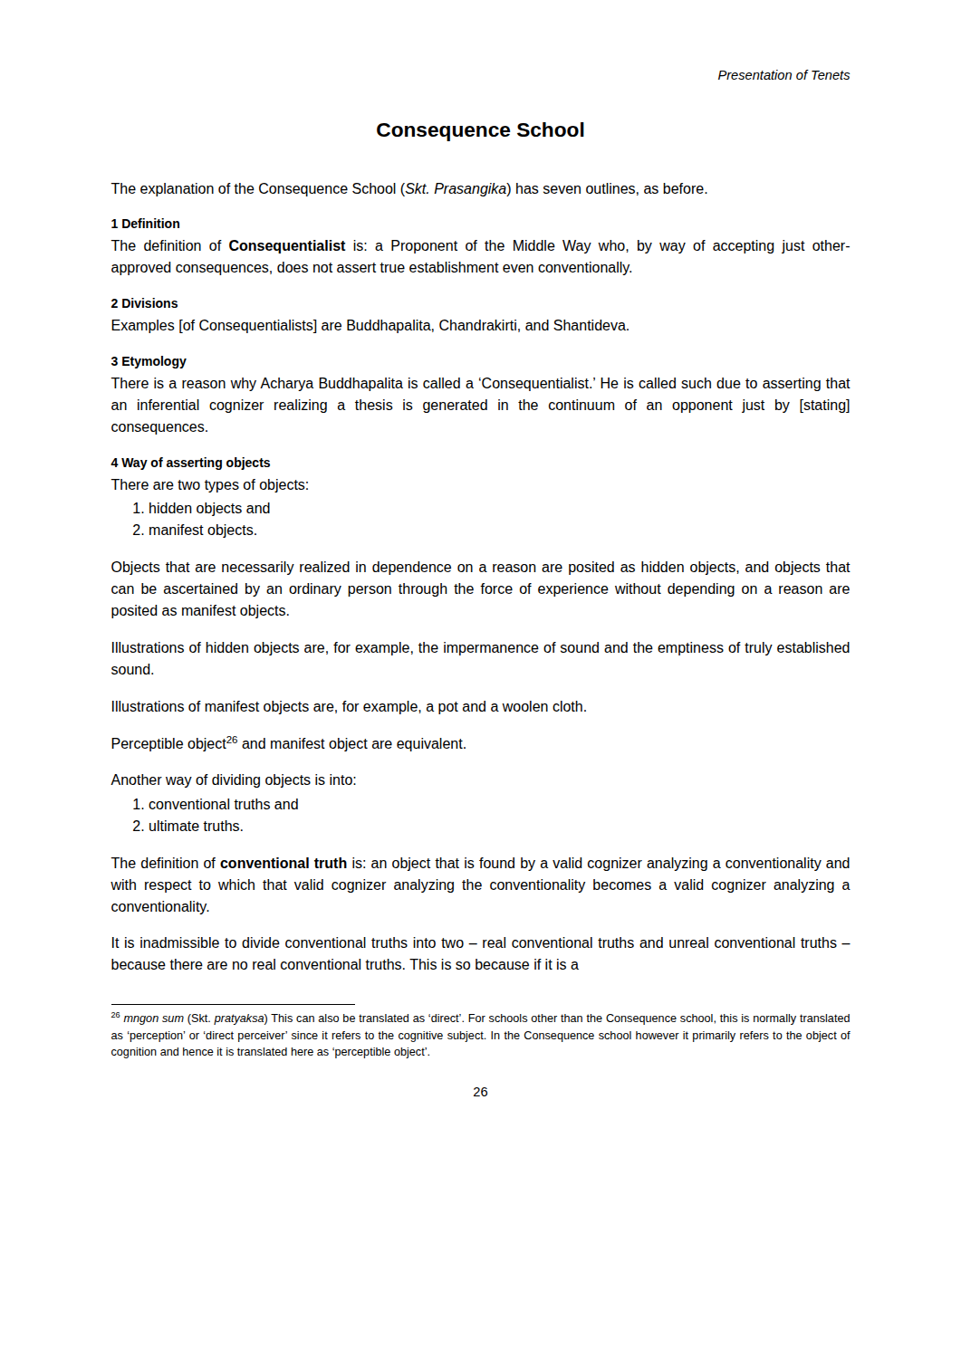Presentation of Tenets
Consequence School
The explanation of the Consequence School (Skt. Prasangika) has seven outlines, as before.
1 Definition
The definition of Consequentialist is: a Proponent of the Middle Way who, by way of accepting just other-approved consequences, does not assert true establishment even conventionally.
2 Divisions
Examples [of Consequentialists] are Buddhapalita, Chandrakirti, and Shantideva.
3 Etymology
There is a reason why Acharya Buddhapalita is called a ‘Consequentialist.’ He is called such due to asserting that an inferential cognizer realizing a thesis is generated in the continuum of an opponent just by [stating] consequences.
4 Way of asserting objects
There are two types of objects:
hidden objects and
manifest objects.
Objects that are necessarily realized in dependence on a reason are posited as hidden objects, and objects that can be ascertained by an ordinary person through the force of experience without depending on a reason are posited as manifest objects.
Illustrations of hidden objects are, for example, the impermanence of sound and the emptiness of truly established sound.
Illustrations of manifest objects are, for example, a pot and a woolen cloth.
Perceptible object26 and manifest object are equivalent.
Another way of dividing objects is into:
conventional truths and
ultimate truths.
The definition of conventional truth is: an object that is found by a valid cognizer analyzing a conventionality and with respect to which that valid cognizer analyzing the conventionality becomes a valid cognizer analyzing a conventionality.
It is inadmissible to divide conventional truths into two – real conventional truths and unreal conventional truths – because there are no real conventional truths. This is so because if it is a
26 mngon sum (Skt. pratyaksa) This can also be translated as ‘direct’. For schools other than the Consequence school, this is normally translated as ‘perception’ or ‘direct perceiver’ since it refers to the cognitive subject. In the Consequence school however it primarily refers to the object of cognition and hence it is translated here as ‘perceptible object’.
26